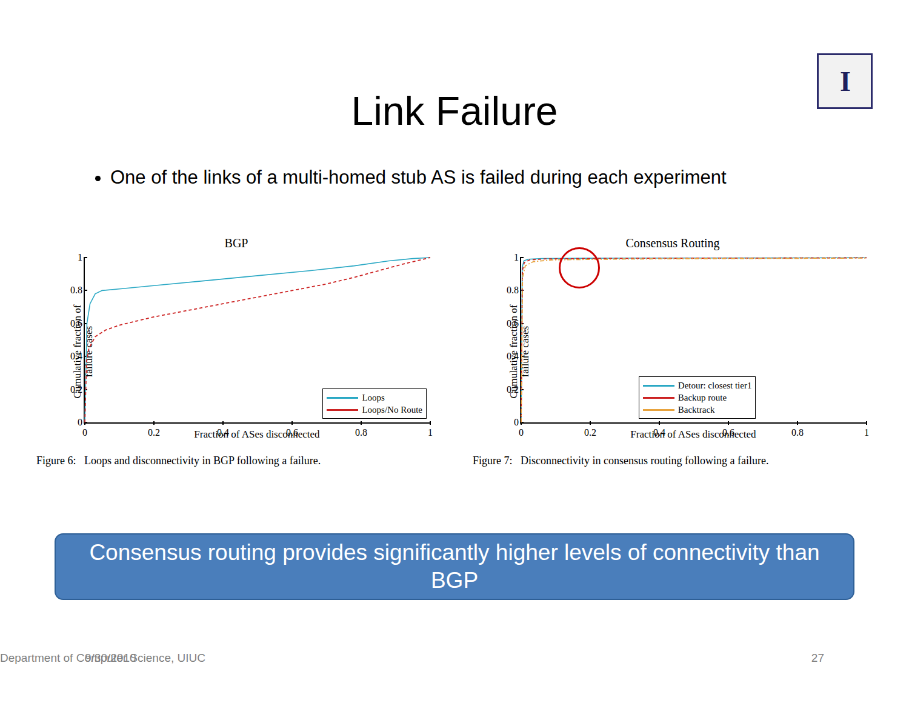I
Link Failure
One of the links of a multi-homed stub AS is failed during each experiment
BGP
Cumulative fraction of
failure cases
1
0.8
0.6
0.4
0.2
0
0
0.2
0.4
0.6
0.8
1
Loops
Loops/No Route
Fraction of ASes disconnected
Figure 6: Loops and disconnectivity in BGP following a failure.
Consensus Routing
Cumulative fraction of
failure cases
1
0.8
0.6
0.4
0.2
0
0
0.2
0.4
0.6
0.8
1
Detour: closest tier1
Backup route
Backtrack
Fraction of ASes disconnected
Figure 7: Disconnectivity in consensus routing following a failure.
Consensus routing provides significantly higher levels of connectivity than BGP
9/30/2010 Department of Computer Science, UIUC 27